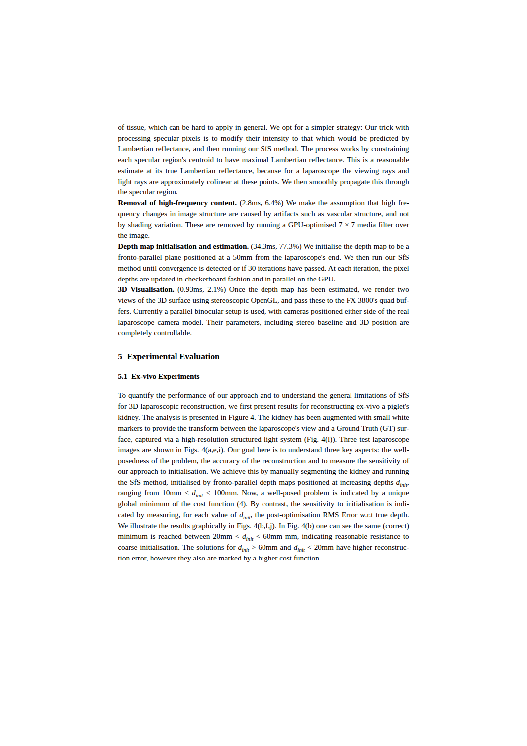of tissue, which can be hard to apply in general. We opt for a simpler strategy: Our trick with processing specular pixels is to modify their intensity to that which would be predicted by Lambertian reflectance, and then running our SfS method. The process works by constraining each specular region's centroid to have maximal Lambertian reflectance. This is a reasonable estimate at its true Lambertian reflectance, because for a laparoscope the viewing rays and light rays are approximately colinear at these points. We then smoothly propagate this through the specular region.
Removal of high-frequency content. (2.8ms, 6.4%) We make the assumption that high frequency changes in image structure are caused by artifacts such as vascular structure, and not by shading variation. These are removed by running a GPU-optimised 7 × 7 media filter over the image.
Depth map initialisation and estimation. (34.3ms, 77.3%) We initialise the depth map to be a fronto-parallel plane positioned at a 50mm from the laparoscope's end. We then run our SfS method until convergence is detected or if 30 iterations have passed. At each iteration, the pixel depths are updated in checkerboard fashion and in parallel on the GPU.
3D Visualisation. (0.93ms, 2.1%) Once the depth map has been estimated, we render two views of the 3D surface using stereoscopic OpenGL, and pass these to the FX 3800's quad buffers. Currently a parallel binocular setup is used, with cameras positioned either side of the real laparoscope camera model. Their parameters, including stereo baseline and 3D position are completely controllable.
5 Experimental Evaluation
5.1 Ex-vivo Experiments
To quantify the performance of our approach and to understand the general limitations of SfS for 3D laparoscopic reconstruction, we first present results for reconstructing ex-vivo a piglet's kidney. The analysis is presented in Figure 4. The kidney has been augmented with small white markers to provide the transform between the laparoscope's view and a Ground Truth (GT) surface, captured via a high-resolution structured light system (Fig. 4(l)). Three test laparoscope images are shown in Figs. 4(a,e,i). Our goal here is to understand three key aspects: the well-posedness of the problem, the accuracy of the reconstruction and to measure the sensitivity of our approach to initialisation. We achieve this by manually segmenting the kidney and running the SfS method, initialised by fronto-parallel depth maps positioned at increasing depths dinit, ranging from 10mm < dinit < 100mm. Now, a well-posed problem is indicated by a unique global minimum of the cost function (4). By contrast, the sensitivity to initialisation is indicated by measuring, for each value of dinit, the post-optimisation RMS Error w.r.t true depth. We illustrate the results graphically in Figs. 4(b,f,j). In Fig. 4(b) one can see the same (correct) minimum is reached between 20mm < dinit < 60mm mm, indicating reasonable resistance to coarse initialisation. The solutions for dinit > 60mm and dinit < 20mm have higher reconstruction error, however they also are marked by a higher cost function.